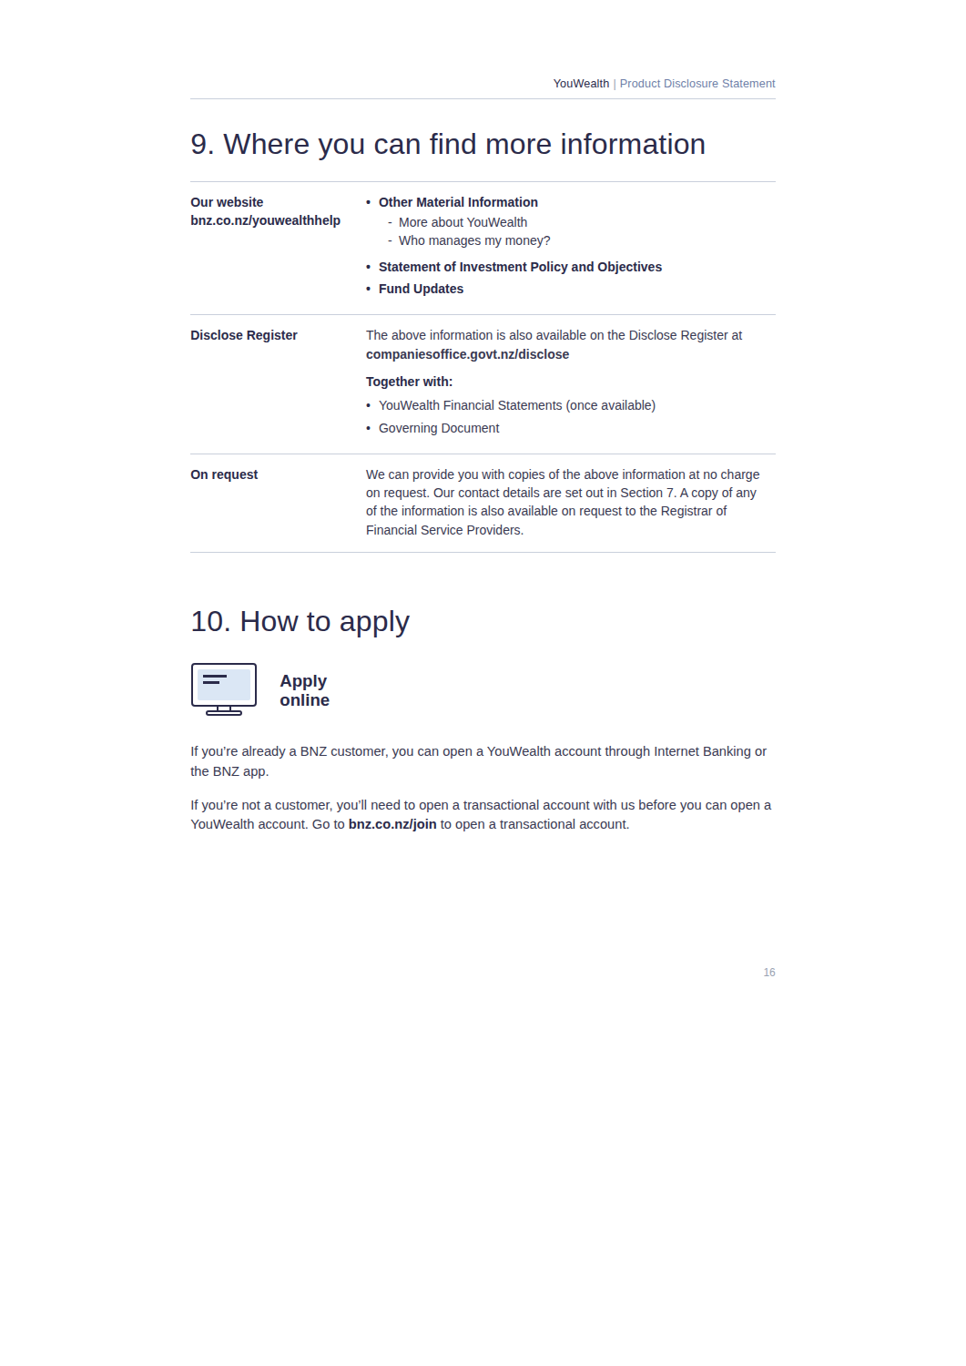YouWealth|Product Disclosure Statement
9. Where you can find more information
| Our website bnz.co.nz/youwealthhelp | Other Material Information More about YouWealth Who manages my money? Statement of Investment Policy and Objectives Fund Updates |
| Disclose Register | The above information is also available on the Disclose Register at companiesoffice.govt.nz/disclose Together with: YouWealth Financial Statements (once available) Governing Document |
| On request | We can provide you with copies of the above information at no charge on request. Our contact details are set out in Section 7. A copy of any of the information is also available on request to the Registrar of Financial Service Providers. |
10. How to apply
Apply
online
If you’re already a BNZ customer, you can open a YouWealth account through Internet Banking or the BNZ app.
If you’re not a customer, you’ll need to open a transactional account with us before you can open a YouWealth account. Go to bnz.co.nz/join to open a transactional account.
16